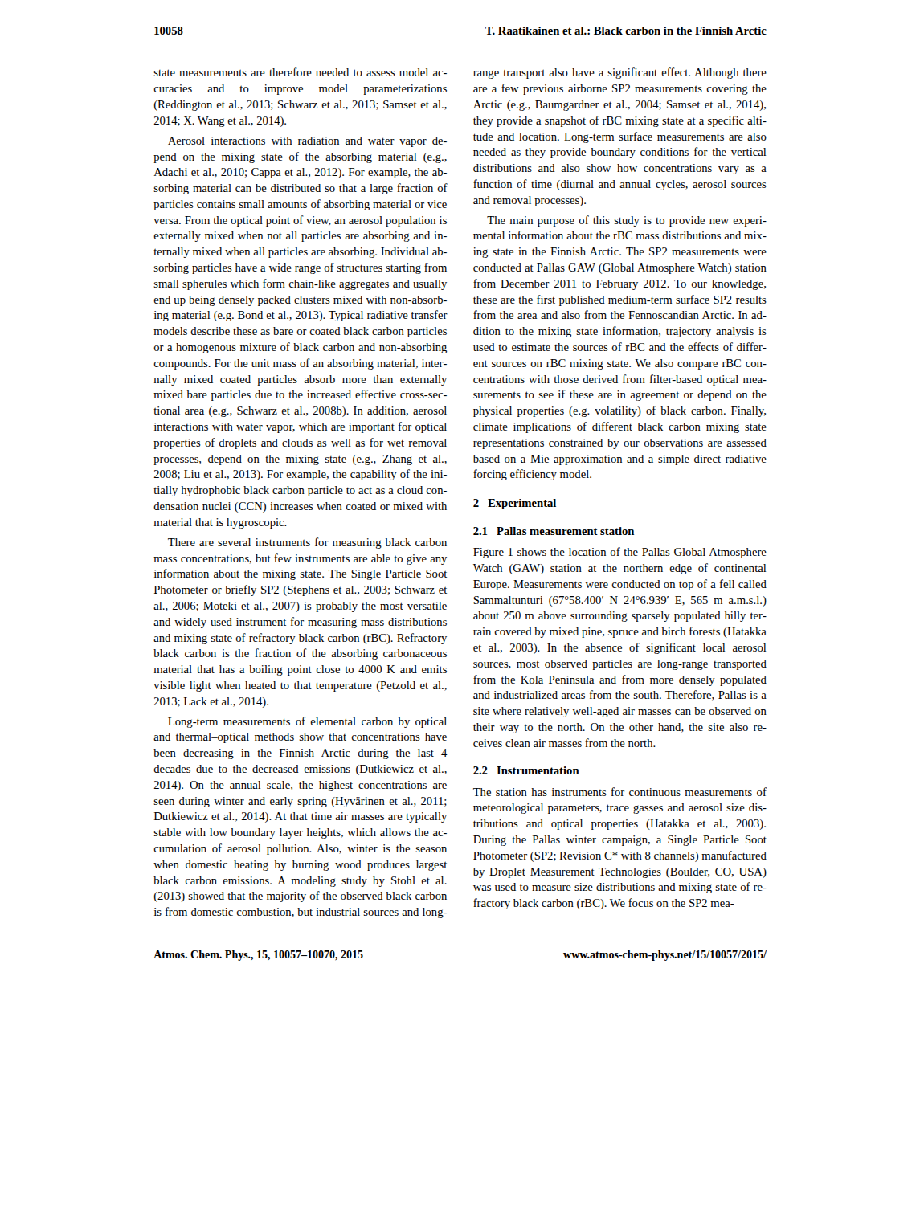10058 T. Raatikainen et al.: Black carbon in the Finnish Arctic
state measurements are therefore needed to assess model accuracies and to improve model parameterizations (Reddington et al., 2013; Schwarz et al., 2013; Samset et al., 2014; X. Wang et al., 2014).
Aerosol interactions with radiation and water vapor depend on the mixing state of the absorbing material (e.g., Adachi et al., 2010; Cappa et al., 2012). For example, the absorbing material can be distributed so that a large fraction of particles contains small amounts of absorbing material or vice versa. From the optical point of view, an aerosol population is externally mixed when not all particles are absorbing and internally mixed when all particles are absorbing. Individual absorbing particles have a wide range of structures starting from small spherules which form chain-like aggregates and usually end up being densely packed clusters mixed with non-absorbing material (e.g. Bond et al., 2013). Typical radiative transfer models describe these as bare or coated black carbon particles or a homogenous mixture of black carbon and non-absorbing compounds. For the unit mass of an absorbing material, internally mixed coated particles absorb more than externally mixed bare particles due to the increased effective cross-sectional area (e.g., Schwarz et al., 2008b). In addition, aerosol interactions with water vapor, which are important for optical properties of droplets and clouds as well as for wet removal processes, depend on the mixing state (e.g., Zhang et al., 2008; Liu et al., 2013). For example, the capability of the initially hydrophobic black carbon particle to act as a cloud condensation nuclei (CCN) increases when coated or mixed with material that is hygroscopic.
There are several instruments for measuring black carbon mass concentrations, but few instruments are able to give any information about the mixing state. The Single Particle Soot Photometer or briefly SP2 (Stephens et al., 2003; Schwarz et al., 2006; Moteki et al., 2007) is probably the most versatile and widely used instrument for measuring mass distributions and mixing state of refractory black carbon (rBC). Refractory black carbon is the fraction of the absorbing carbonaceous material that has a boiling point close to 4000 K and emits visible light when heated to that temperature (Petzold et al., 2013; Lack et al., 2014).
Long-term measurements of elemental carbon by optical and thermal–optical methods show that concentrations have been decreasing in the Finnish Arctic during the last 4 decades due to the decreased emissions (Dutkiewicz et al., 2014). On the annual scale, the highest concentrations are seen during winter and early spring (Hyvärinen et al., 2011; Dutkiewicz et al., 2014). At that time air masses are typically stable with low boundary layer heights, which allows the accumulation of aerosol pollution. Also, winter is the season when domestic heating by burning wood produces largest black carbon emissions. A modeling study by Stohl et al. (2013) showed that the majority of the observed black carbon is from domestic combustion, but industrial sources and long-range transport also have a significant effect. Although there are a few previous airborne SP2 measurements covering the Arctic (e.g., Baumgardner et al., 2004; Samset et al., 2014), they provide a snapshot of rBC mixing state at a specific altitude and location. Long-term surface measurements are also needed as they provide boundary conditions for the vertical distributions and also show how concentrations vary as a function of time (diurnal and annual cycles, aerosol sources and removal processes).
The main purpose of this study is to provide new experimental information about the rBC mass distributions and mixing state in the Finnish Arctic. The SP2 measurements were conducted at Pallas GAW (Global Atmosphere Watch) station from December 2011 to February 2012. To our knowledge, these are the first published medium-term surface SP2 results from the area and also from the Fennoscandian Arctic. In addition to the mixing state information, trajectory analysis is used to estimate the sources of rBC and the effects of different sources on rBC mixing state. We also compare rBC concentrations with those derived from filter-based optical measurements to see if these are in agreement or depend on the physical properties (e.g. volatility) of black carbon. Finally, climate implications of different black carbon mixing state representations constrained by our observations are assessed based on a Mie approximation and a simple direct radiative forcing efficiency model.
2 Experimental
2.1 Pallas measurement station
Figure 1 shows the location of the Pallas Global Atmosphere Watch (GAW) station at the northern edge of continental Europe. Measurements were conducted on top of a fell called Sammaltunturi (67°58.400′ N 24°6.939′ E, 565 m a.m.s.l.) about 250 m above surrounding sparsely populated hilly terrain covered by mixed pine, spruce and birch forests (Hatakka et al., 2003). In the absence of significant local aerosol sources, most observed particles are long-range transported from the Kola Peninsula and from more densely populated and industrialized areas from the south. Therefore, Pallas is a site where relatively well-aged air masses can be observed on their way to the north. On the other hand, the site also receives clean air masses from the north.
2.2 Instrumentation
The station has instruments for continuous measurements of meteorological parameters, trace gasses and aerosol size distributions and optical properties (Hatakka et al., 2003). During the Pallas winter campaign, a Single Particle Soot Photometer (SP2; Revision C* with 8 channels) manufactured by Droplet Measurement Technologies (Boulder, CO, USA) was used to measure size distributions and mixing state of refractory black carbon (rBC). We focus on the SP2 mea-
Atmos. Chem. Phys., 15, 10057–10070, 2015 www.atmos-chem-phys.net/15/10057/2015/